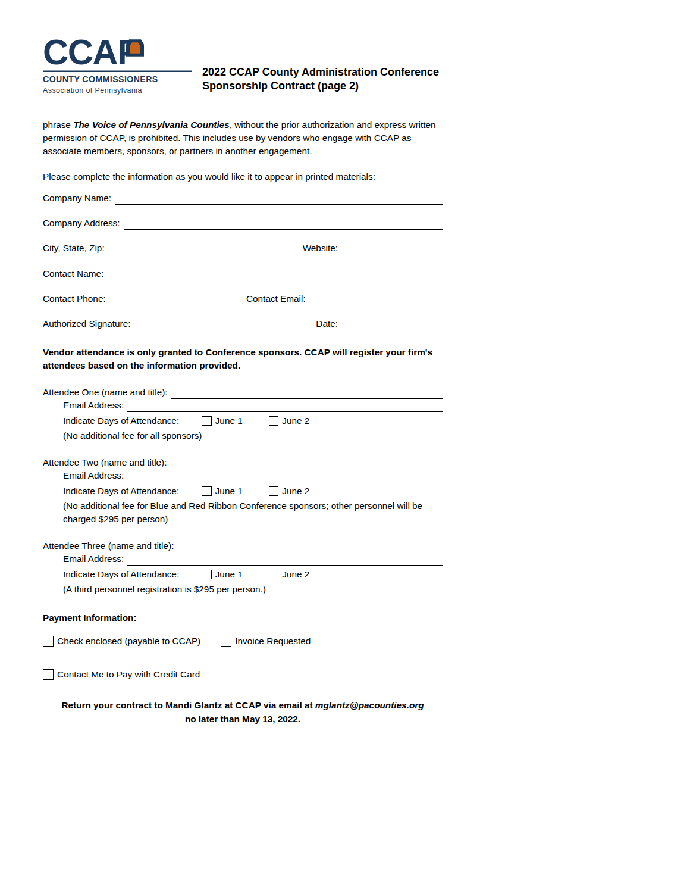CCAP COUNTY COMMISSIONERS Association of Pennsylvania
2022 CCAP County Administration Conference
Sponsorship Contract (page 2)
phrase The Voice of Pennsylvania Counties, without the prior authorization and express written permission of CCAP, is prohibited. This includes use by vendors who engage with CCAP as associate members, sponsors, or partners in another engagement.
Please complete the information as you would like it to appear in printed materials:
Company Name:
Company Address:
City, State, Zip: Website:
Contact Name:
Contact Phone: Contact Email:
Authorized Signature: Date:
Vendor attendance is only granted to Conference sponsors. CCAP will register your firm's attendees based on the information provided.
Attendee One (name and title):
Email Address:
Indicate Days of Attendance: June 1 June 2
(No additional fee for all sponsors)
Attendee Two (name and title):
Email Address:
Indicate Days of Attendance: June 1 June 2
(No additional fee for Blue and Red Ribbon Conference sponsors; other personnel will be charged $295 per person)
Attendee Three (name and title):
Email Address:
Indicate Days of Attendance: June 1 June 2
(A third personnel registration is $295 per person.)
Payment Information:
Check enclosed (payable to CCAP) Invoice Requested Contact Me to Pay with Credit Card
Return your contract to Mandi Glantz at CCAP via email at mglantz@pacounties.org
no later than May 13, 2022.